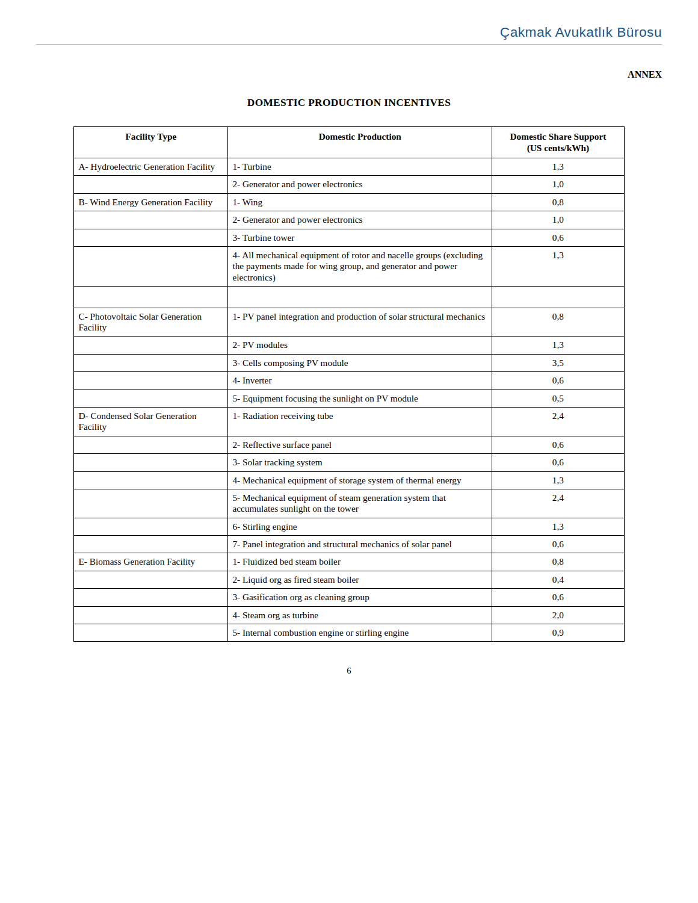Çakmak Avukatlık Bürosu
ANNEX
DOMESTIC PRODUCTION INCENTIVES
| Facility Type | Domestic Production | Domestic Share Support (US cents/kWh) |
| --- | --- | --- |
| A- Hydroelectric Generation Facility | 1- Turbine | 1,3 |
| | 2- Generator and power electronics | 1,0 |
| B- Wind Energy Generation Facility | 1- Wing | 0,8 |
| | 2- Generator and power electronics | 1,0 |
| | 3- Turbine tower | 0,6 |
| | 4- All mechanical equipment of rotor and nacelle groups (excluding the payments made for wing group, and generator and power electronics) | 1,3 |
| C- Photovoltaic Solar Generation Facility | 1- PV panel integration and production of solar structural mechanics | 0,8 |
| | 2- PV modules | 1,3 |
| | 3- Cells composing PV module | 3,5 |
| | 4- Inverter | 0,6 |
| | 5- Equipment focusing the sunlight on PV module | 0,5 |
| D- Condensed Solar Generation Facility | 1- Radiation receiving tube | 2,4 |
| | 2- Reflective surface panel | 0,6 |
| | 3- Solar tracking system | 0,6 |
| | 4- Mechanical equipment of storage system of thermal energy | 1,3 |
| | 5- Mechanical equipment of steam generation system that accumulates sunlight on the tower | 2,4 |
| | 6- Stirling engine | 1,3 |
| | 7- Panel integration and structural mechanics of solar panel | 0,6 |
| E- Biomass Generation Facility | 1- Fluidized bed steam boiler | 0,8 |
| | 2- Liquid org as fired steam boiler | 0,4 |
| | 3- Gasification org as cleaning group | 0,6 |
| | 4- Steam org as turbine | 2,0 |
| | 5- Internal combustion engine or stirling engine | 0,9 |
6